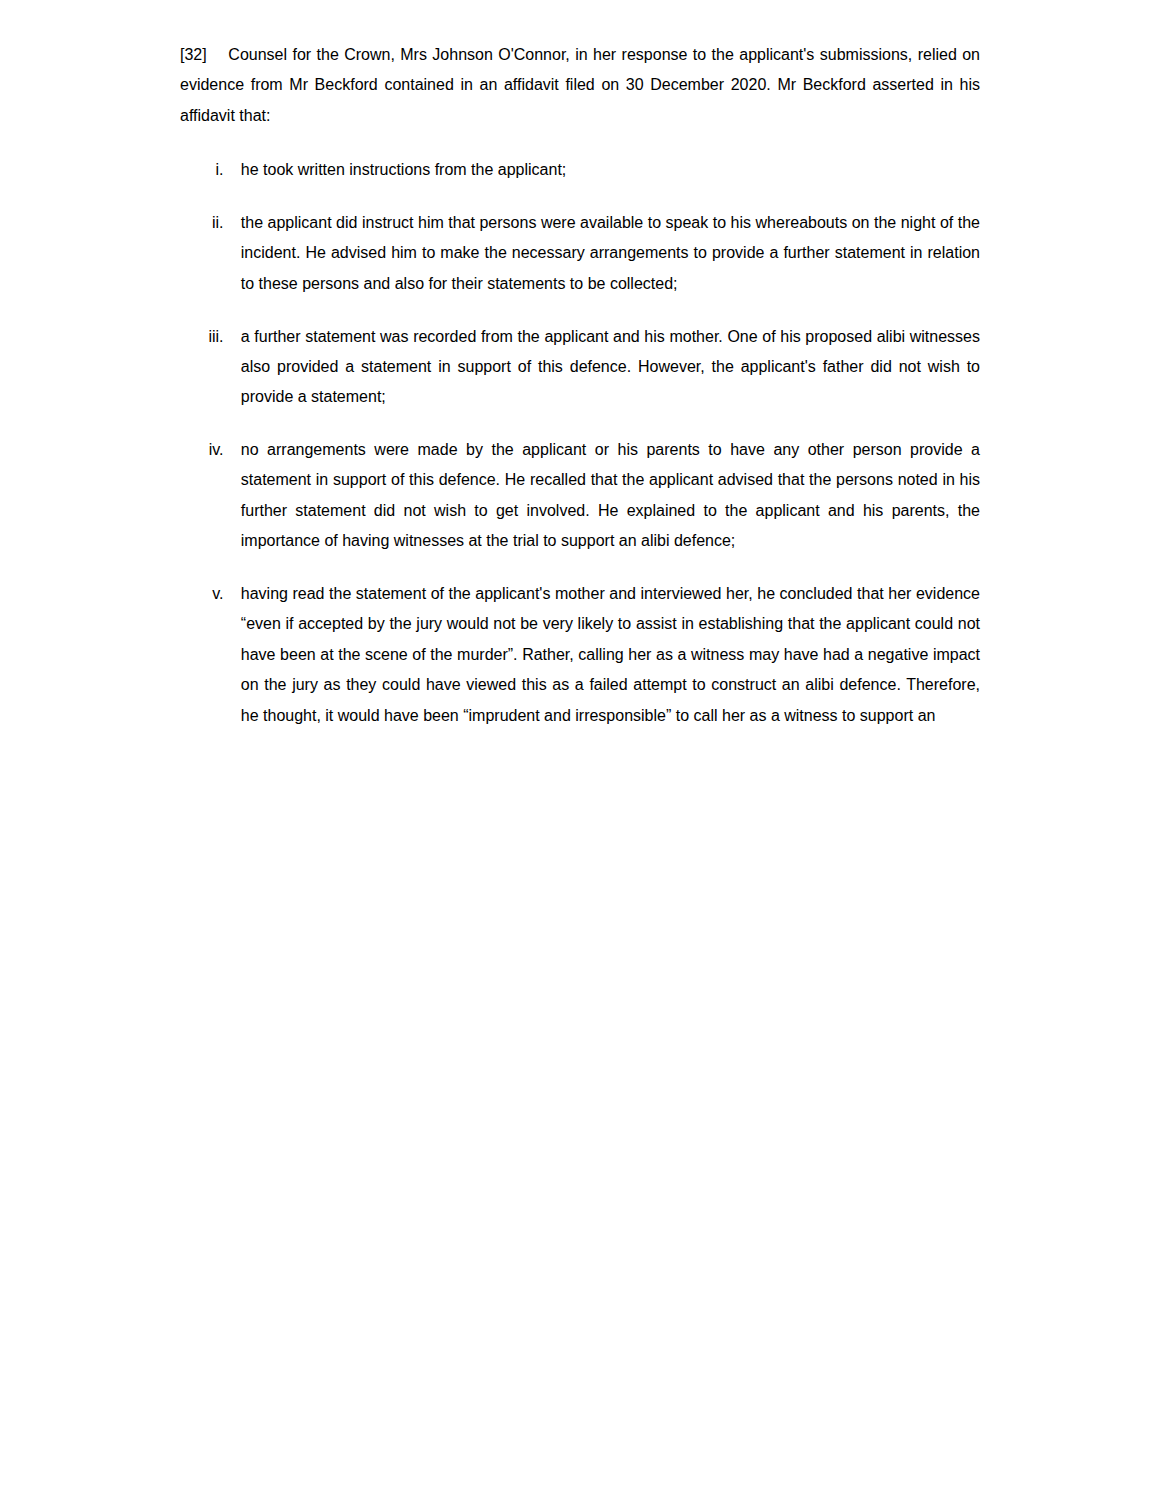[32] Counsel for the Crown, Mrs Johnson O'Connor, in her response to the applicant's submissions, relied on evidence from Mr Beckford contained in an affidavit filed on 30 December 2020. Mr Beckford asserted in his affidavit that:
he took written instructions from the applicant;
the applicant did instruct him that persons were available to speak to his whereabouts on the night of the incident. He advised him to make the necessary arrangements to provide a further statement in relation to these persons and also for their statements to be collected;
a further statement was recorded from the applicant and his mother. One of his proposed alibi witnesses also provided a statement in support of this defence. However, the applicant's father did not wish to provide a statement;
no arrangements were made by the applicant or his parents to have any other person provide a statement in support of this defence. He recalled that the applicant advised that the persons noted in his further statement did not wish to get involved. He explained to the applicant and his parents, the importance of having witnesses at the trial to support an alibi defence;
having read the statement of the applicant's mother and interviewed her, he concluded that her evidence “even if accepted by the jury would not be very likely to assist in establishing that the applicant could not have been at the scene of the murder”. Rather, calling her as a witness may have had a negative impact on the jury as they could have viewed this as a failed attempt to construct an alibi defence. Therefore, he thought, it would have been “imprudent and irresponsible” to call her as a witness to support an